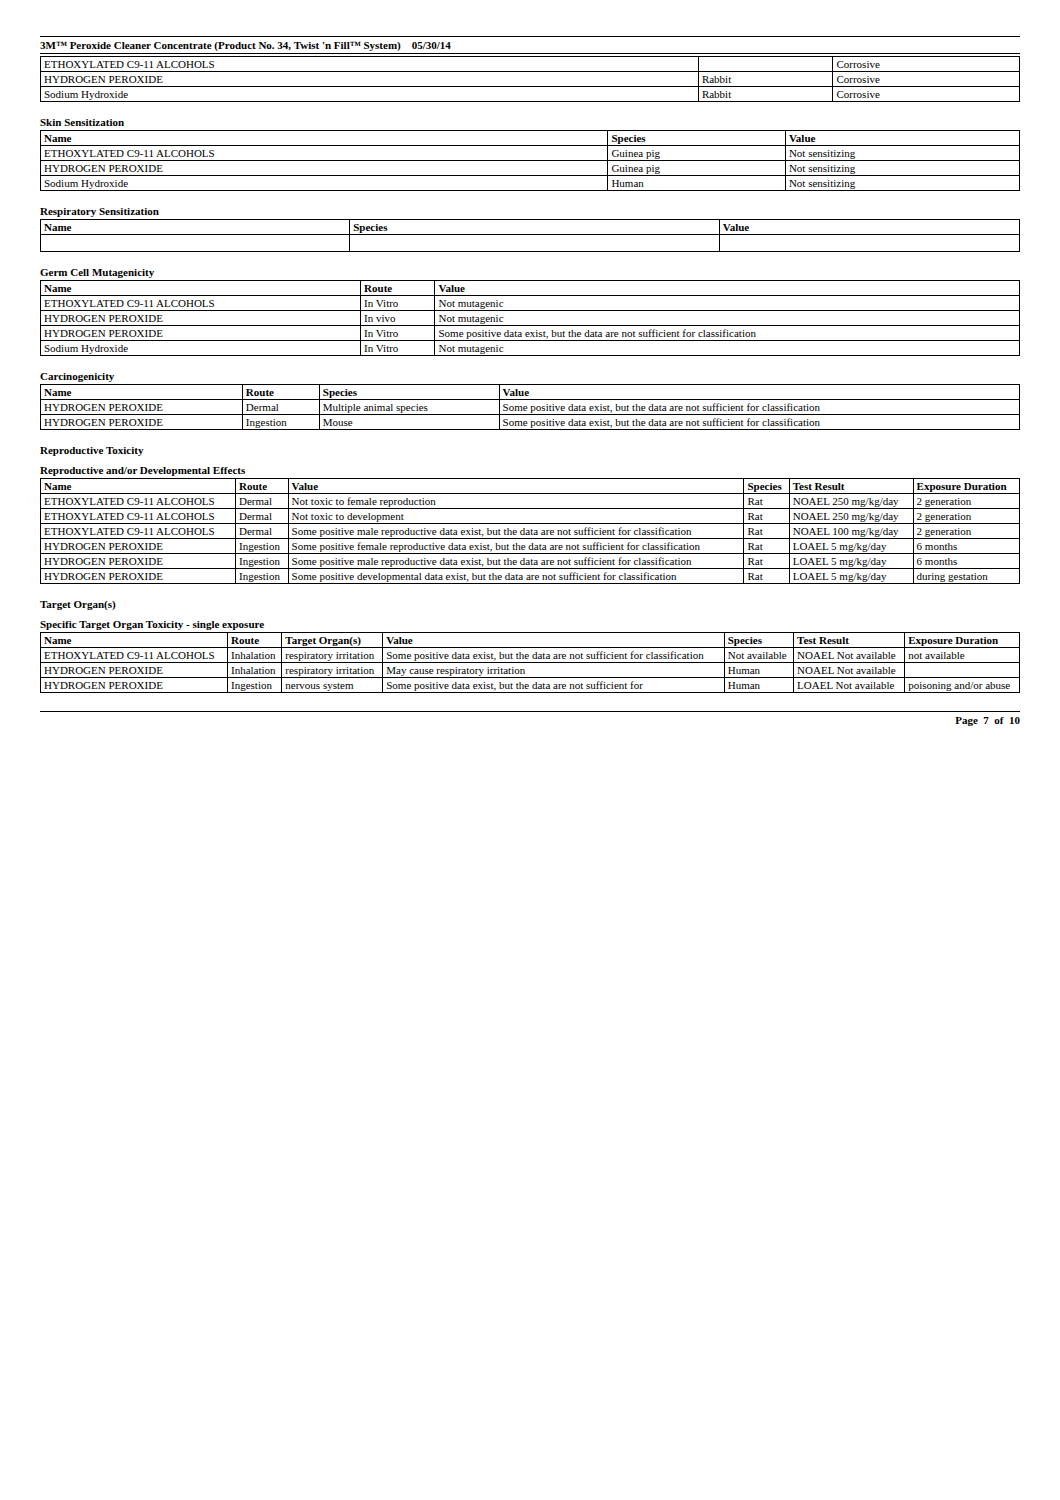3M™ Peroxide Cleaner Concentrate (Product No. 34, Twist 'n Fill™ System) 05/30/14
| ETHOXYLATED C9-11 ALCOHOLS | | Corrosive |
| HYDROGEN PEROXIDE | Rabbit | Corrosive |
| Sodium Hydroxide | Rabbit | Corrosive |
Skin Sensitization
| Name | Species | Value |
| --- | --- | --- |
| ETHOXYLATED C9-11 ALCOHOLS | Guinea pig | Not sensitizing |
| HYDROGEN PEROXIDE | Guinea pig | Not sensitizing |
| Sodium Hydroxide | Human | Not sensitizing |
Respiratory Sensitization
| Name | Species | Value |
| --- | --- | --- |
Germ Cell Mutagenicity
| Name | Route | Value |
| --- | --- | --- |
| ETHOXYLATED C9-11 ALCOHOLS | In Vitro | Not mutagenic |
| HYDROGEN PEROXIDE | In vivo | Not mutagenic |
| HYDROGEN PEROXIDE | In Vitro | Some positive data exist, but the data are not sufficient for classification |
| Sodium Hydroxide | In Vitro | Not mutagenic |
Carcinogenicity
| Name | Route | Species | Value |
| --- | --- | --- | --- |
| HYDROGEN PEROXIDE | Dermal | Multiple animal species | Some positive data exist, but the data are not sufficient for classification |
| HYDROGEN PEROXIDE | Ingestion | Mouse | Some positive data exist, but the data are not sufficient for classification |
Reproductive Toxicity
Reproductive and/or Developmental Effects
| Name | Route | Value | Species | Test Result | Exposure Duration |
| --- | --- | --- | --- | --- | --- |
| ETHOXYLATED C9-11 ALCOHOLS | Dermal | Not toxic to female reproduction | Rat | NOAEL 250 mg/kg/day | 2 generation |
| ETHOXYLATED C9-11 ALCOHOLS | Dermal | Not toxic to development | Rat | NOAEL 250 mg/kg/day | 2 generation |
| ETHOXYLATED C9-11 ALCOHOLS | Dermal | Some positive male reproductive data exist, but the data are not sufficient for classification | Rat | NOAEL 100 mg/kg/day | 2 generation |
| HYDROGEN PEROXIDE | Ingestion | Some positive female reproductive data exist, but the data are not sufficient for classification | Rat | LOAEL 5 mg/kg/day | 6 months |
| HYDROGEN PEROXIDE | Ingestion | Some positive male reproductive data exist, but the data are not sufficient for classification | Rat | LOAEL 5 mg/kg/day | 6 months |
| HYDROGEN PEROXIDE | Ingestion | Some positive developmental data exist, but the data are not sufficient for classification | Rat | LOAEL 5 mg/kg/day | during gestation |
Target Organ(s)
Specific Target Organ Toxicity - single exposure
| Name | Route | Target Organ(s) | Value | Species | Test Result | Exposure Duration |
| --- | --- | --- | --- | --- | --- | --- |
| ETHOXYLATED C9-11 ALCOHOLS | Inhalation | respiratory irritation | Some positive data exist, but the data are not sufficient for classification | Not available | NOAEL Not available | not available |
| HYDROGEN PEROXIDE | Inhalation | respiratory irritation | May cause respiratory irritation | Human | NOAEL Not available | |
| HYDROGEN PEROXIDE | Ingestion | nervous system | Some positive data exist, but the data are not sufficient for | Human | LOAEL Not available | poisoning and/or abuse |
Page 7 of 10